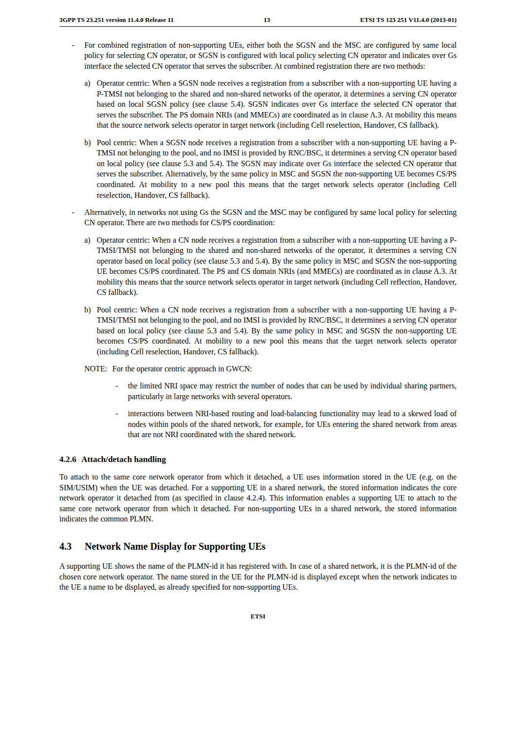3GPP TS 23.251 version 11.4.0 Release 11 13 ETSI TS 123 251 V11.4.0 (2013-01)
- For combined registration of non-supporting UEs, either both the SGSN and the MSC are configured by same local policy for selecting CN operator, or SGSN is configured with local policy selecting CN operator and indicates over Gs interface the selected CN operator that serves the subscriber. At combined registration there are two methods:
a) Operator centric: When a SGSN node receives a registration from a subscriber with a non-supporting UE having a P-TMSI not belonging to the shared and non-shared networks of the operator, it determines a serving CN operator based on local SGSN policy (see clause 5.4). SGSN indicates over Gs interface the selected CN operator that serves the subscriber. The PS domain NRIs (and MMECs) are coordinated as in clause A.3. At mobility this means that the source network selects operator in target network (including Cell reselection, Handover, CS fallback).
b) Pool centric: When a SGSN node receives a registration from a subscriber with a non-supporting UE having a P-TMSI not belonging to the pool, and no IMSI is provided by RNC/BSC, it determines a serving CN operator based on local policy (see clause 5.3 and 5.4). The SGSN may indicate over Gs interface the selected CN operator that serves the subscriber. Alternatively, by the same policy in MSC and SGSN the non-supporting UE becomes CS/PS coordinated. At mobility to a new pool this means that the target network selects operator (including Cell reselection, Handover, CS fallback).
- Alternatively, in networks not using Gs the SGSN and the MSC may be configured by same local policy for selecting CN operator. There are two methods for CS/PS coordination:
a) Operator centric: When a CN node receives a registration from a subscriber with a non-supporting UE having a P-TMSI/TMSI not belonging to the shared and non-shared networks of the operator, it determines a serving CN operator based on local policy (see clause 5.3 and 5.4). By the same policy in MSC and SGSN the non-supporting UE becomes CS/PS coordinated. The PS and CS domain NRIs (and MMECs) are coordinated as in clause A.3. At mobility this means that the source network selects operator in target network (including Cell reflection, Handover, CS fallback).
b) Pool centric: When a CN node receives a registration from a subscriber with a non-supporting UE having a P-TMSI/TMSI not belonging to the pool, and no IMSI is provided by RNC/BSC, it determines a serving CN operator based on local policy (see clause 5.3 and 5.4). By the same policy in MSC and SGSN the non-supporting UE becomes CS/PS coordinated. At mobility to a new pool this means that the target network selects operator (including Cell reselection, Handover, CS fallback).
NOTE: For the operator centric approach in GWCN:
- the limited NRI space may restrict the number of nodes that can be used by individual sharing partners, particularly in large networks with several operators.
- interactions between NRI-based routing and load-balancing functionality may lead to a skewed load of nodes within pools of the shared network, for example, for UEs entering the shared network from areas that are not NRI coordinated with the shared network.
4.2.6 Attach/detach handling
To attach to the same core network operator from which it detached, a UE uses information stored in the UE (e.g. on the SIM/USIM) when the UE was detached. For a supporting UE in a shared network, the stored information indicates the core network operator it detached from (as specified in clause 4.2.4). This information enables a supporting UE to attach to the same core network operator from which it detached. For non-supporting UEs in a shared network, the stored information indicates the common PLMN.
4.3 Network Name Display for Supporting UEs
A supporting UE shows the name of the PLMN-id it has registered with. In case of a shared network, it is the PLMN-id of the chosen core network operator. The name stored in the UE for the PLMN-id is displayed except when the network indicates to the UE a name to be displayed, as already specified for non-supporting UEs.
ETSI